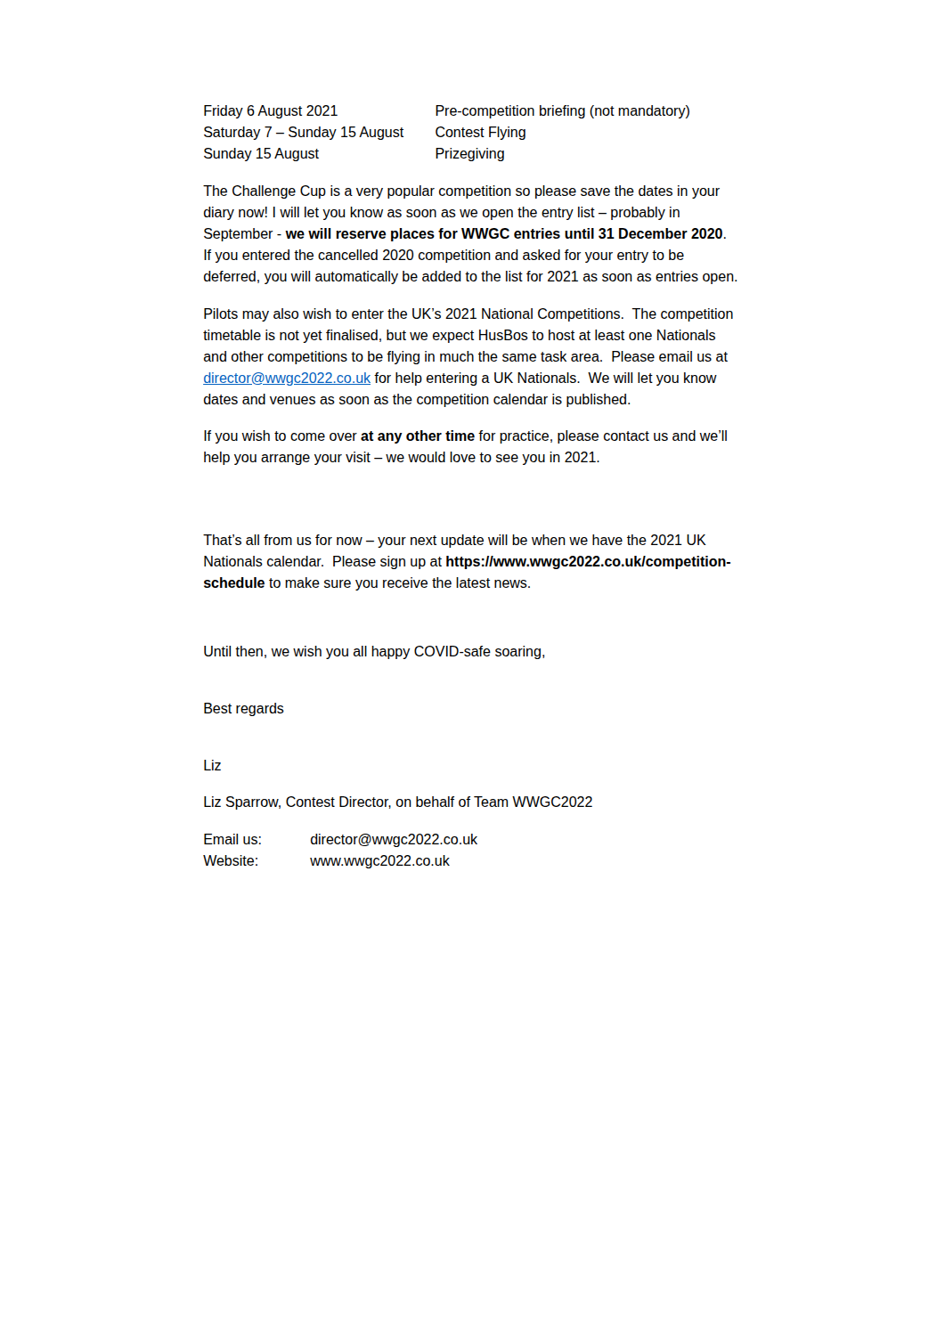| Friday 6 August 2021 | Pre-competition briefing (not mandatory) |
| Saturday 7 – Sunday 15 August | Contest Flying |
| Sunday 15 August | Prizegiving |
The Challenge Cup is a very popular competition so please save the dates in your diary now! I will let you know as soon as we open the entry list – probably in September - we will reserve places for WWGC entries until 31 December 2020. If you entered the cancelled 2020 competition and asked for your entry to be deferred, you will automatically be added to the list for 2021 as soon as entries open.
Pilots may also wish to enter the UK’s 2021 National Competitions. The competition timetable is not yet finalised, but we expect HusBos to host at least one Nationals and other competitions to be flying in much the same task area. Please email us at director@wwgc2022.co.uk for help entering a UK Nationals. We will let you know dates and venues as soon as the competition calendar is published.
If you wish to come over at any other time for practice, please contact us and we’ll help you arrange your visit – we would love to see you in 2021.
That’s all from us for now – your next update will be when we have the 2021 UK Nationals calendar. Please sign up at https://www.wwgc2022.co.uk/competition-schedule to make sure you receive the latest news.
Until then, we wish you all happy COVID-safe soaring,
Best regards
Liz
Liz Sparrow, Contest Director, on behalf of Team WWGC2022
| Email us: | director@wwgc2022.co.uk |
| Website: | www.wwgc2022.co.uk |